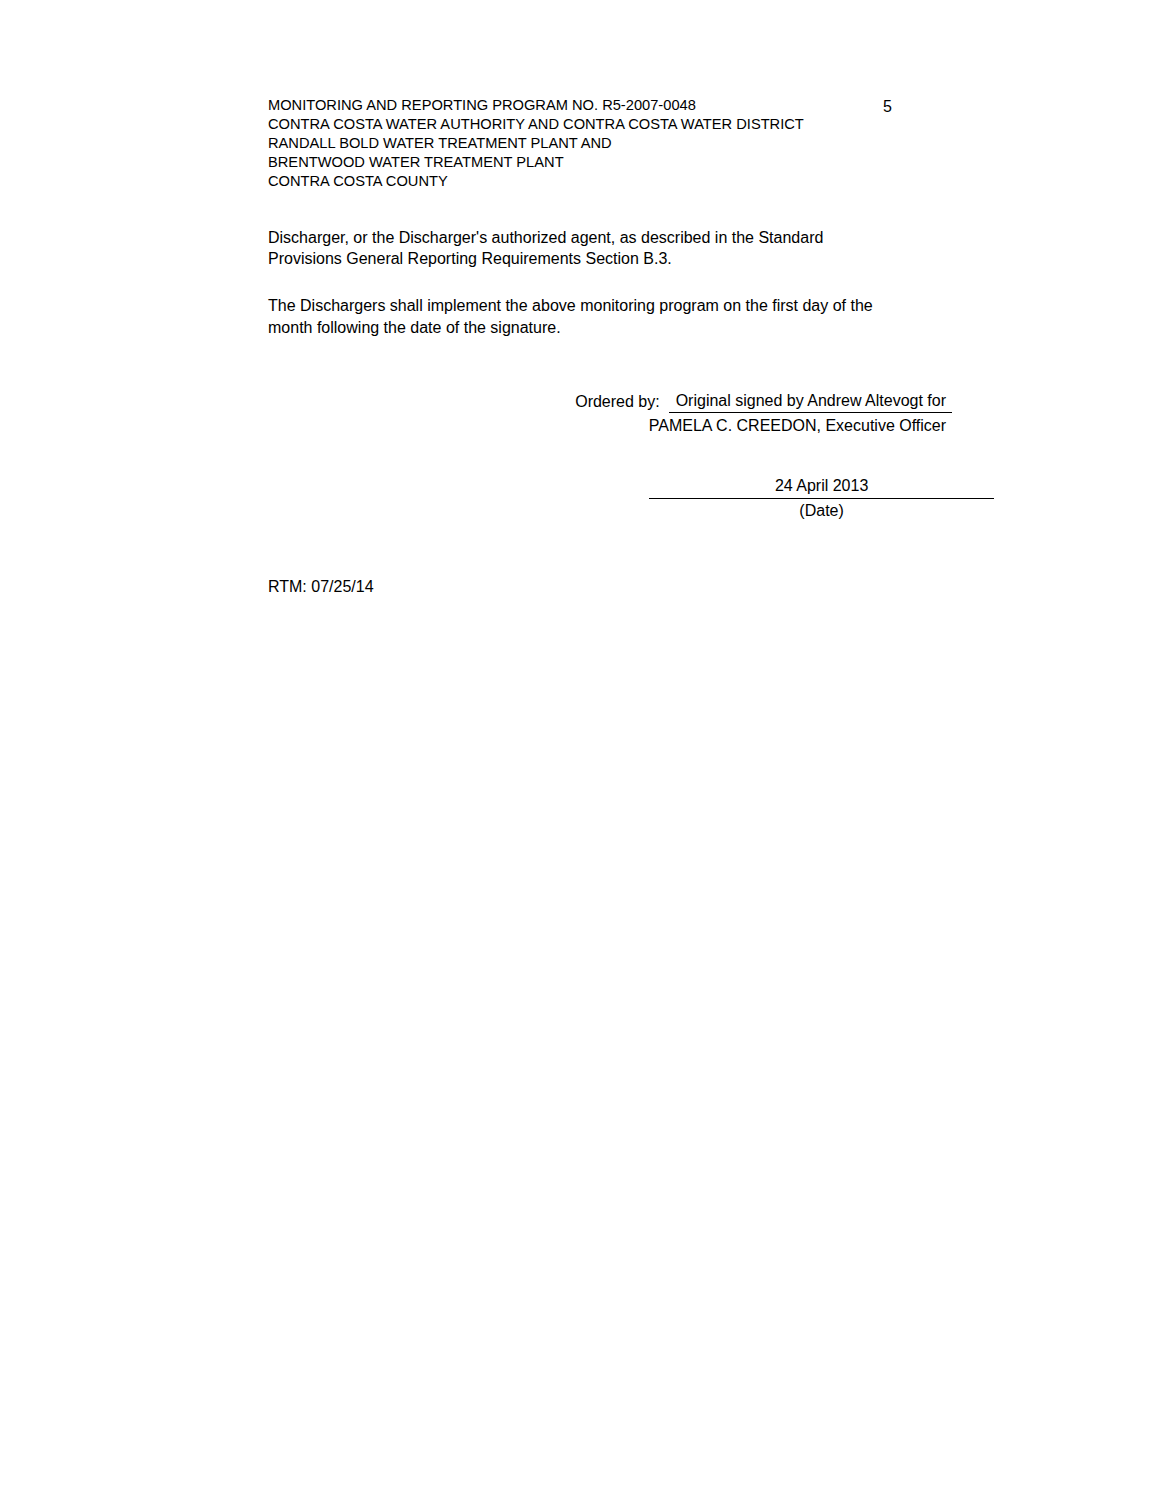5
MONITORING AND REPORTING PROGRAM NO. R5-2007-0048
CONTRA COSTA WATER AUTHORITY AND CONTRA COSTA WATER DISTRICT
RANDALL BOLD WATER TREATMENT PLANT AND
BRENTWOOD WATER TREATMENT PLANT
CONTRA COSTA COUNTY
Discharger, or the Discharger's authorized agent, as described in the Standard Provisions General Reporting Requirements Section B.3.
The Dischargers shall implement the above monitoring program on the first day of the month following the date of the signature.
Ordered by: Original signed by Andrew Altevogt for
PAMELA C. CREEDON, Executive Officer
24 April 2013 (Date)
RTM: 07/25/14